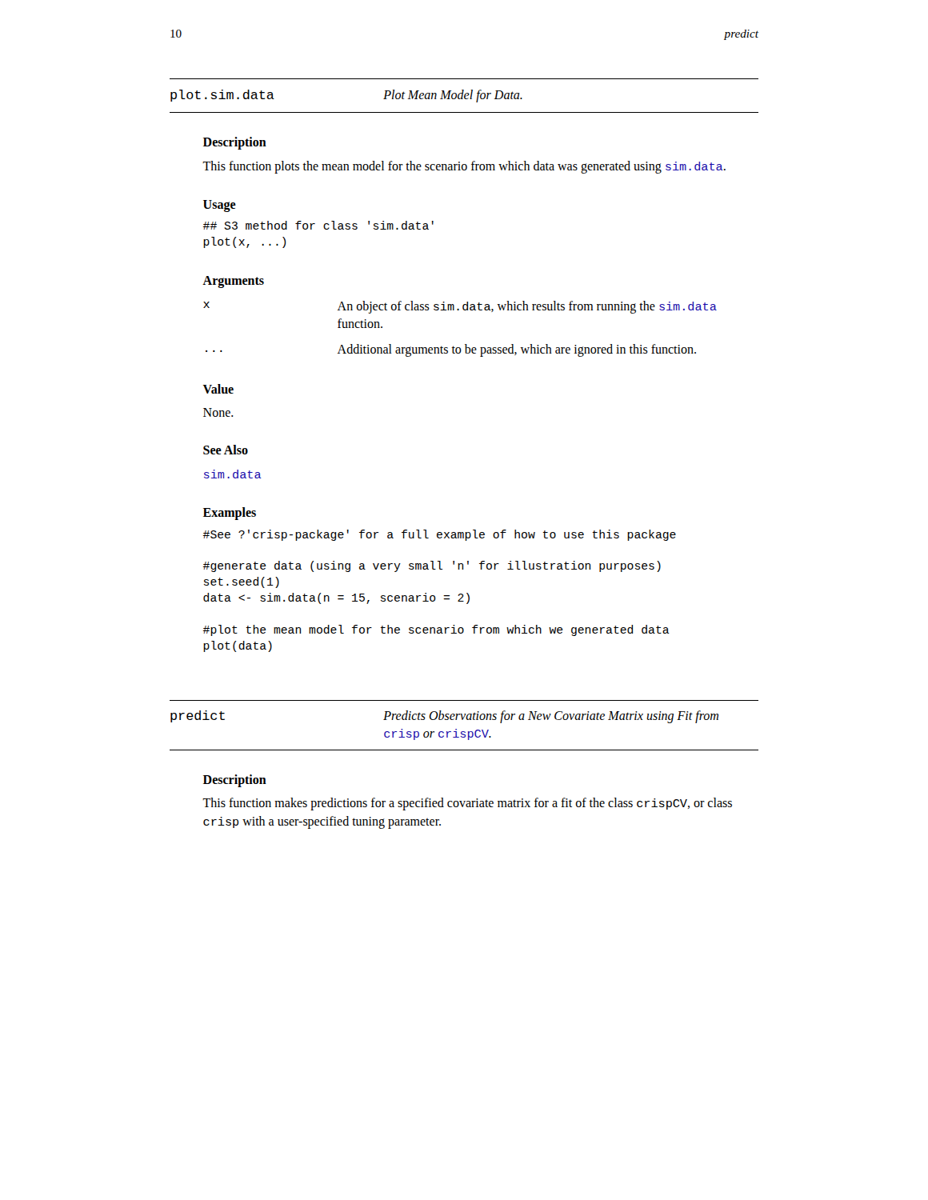10 predict
plot.sim.data Plot Mean Model for Data.
Description
This function plots the mean model for the scenario from which data was generated using sim.data.
Usage
## S3 method for class 'sim.data'
plot(x, ...)
Arguments
x
An object of class sim.data, which results from running the sim.data function.
...
Additional arguments to be passed, which are ignored in this function.
Value
None.
See Also
sim.data
Examples
#See ?'crisp-package' for a full example of how to use this package

#generate data (using a very small 'n' for illustration purposes)
set.seed(1)
data <- sim.data(n = 15, scenario = 2)

#plot the mean model for the scenario from which we generated data
plot(data)
predict Predicts Observations for a New Covariate Matrix using Fit from crisp or crispCV.
Description
This function makes predictions for a specified covariate matrix for a fit of the class crispCV, or class crisp with a user-specified tuning parameter.